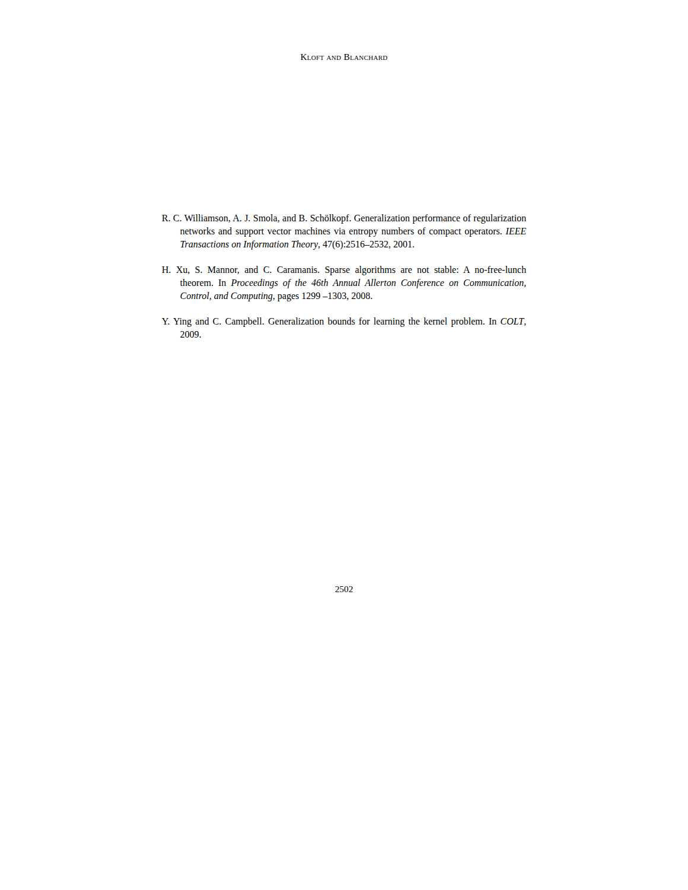Kloft and Blanchard
R. C. Williamson, A. J. Smola, and B. Schölkopf. Generalization performance of regularization networks and support vector machines via entropy numbers of compact operators. IEEE Transactions on Information Theory, 47(6):2516–2532, 2001.
H. Xu, S. Mannor, and C. Caramanis. Sparse algorithms are not stable: A no-free-lunch theorem. In Proceedings of the 46th Annual Allerton Conference on Communication, Control, and Computing, pages 1299 –1303, 2008.
Y. Ying and C. Campbell. Generalization bounds for learning the kernel problem. In COLT, 2009.
2502